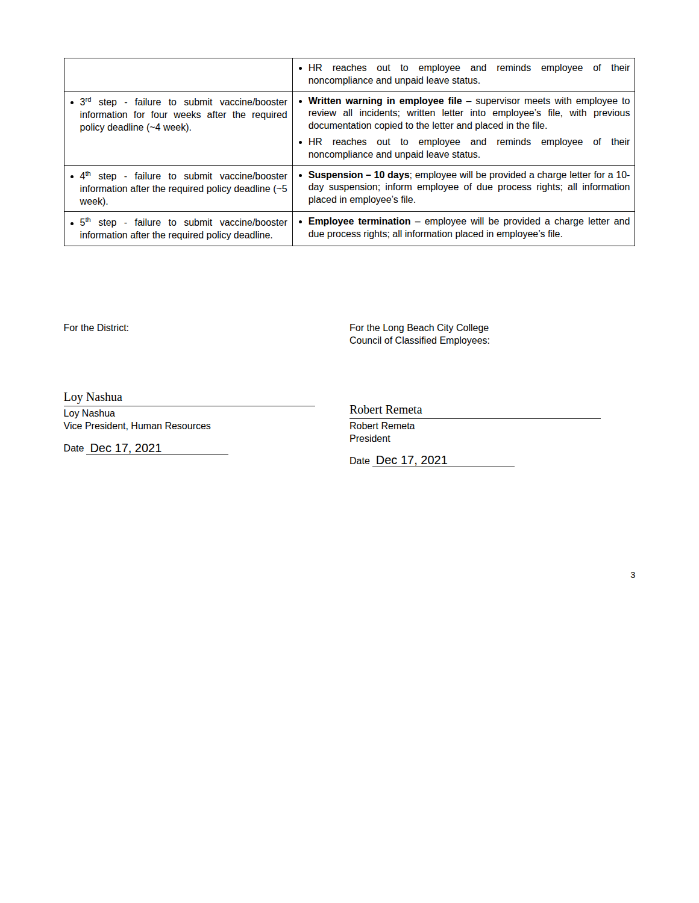| | HR reaches out to employee and reminds employee of their noncompliance and unpaid leave status. |
| 3 rd step - failure to submit vaccine/booster information for four weeks after the required policy deadline (~4 week). | Written warning in employee file – supervisor meets with employee to review all incidents; written letter into employee’s file, with previous documentation copied to the letter and placed in the file. HR reaches out to employee and reminds employee of their noncompliance and unpaid leave status. |
| 4 th step - failure to submit vaccine/booster information after the required policy deadline (~5 week). | Suspension – 10 days ; employee will be provided a charge letter for a 10-day suspension; inform employee of due process rights; all information placed in employee’s file. |
| 5 th step - failure to submit vaccine/booster information after the required policy deadline. | Employee termination – employee will be provided a charge letter and due process rights; all information placed in employee’s file. |
| For the District: Loy Nashua Loy Nashua Vice President, Human Resources Date Dec 17, 2021 | For the Long Beach City College Council of Classified Employees: Robert Remeta Robert Remeta President Date Dec 17, 2021 |
3